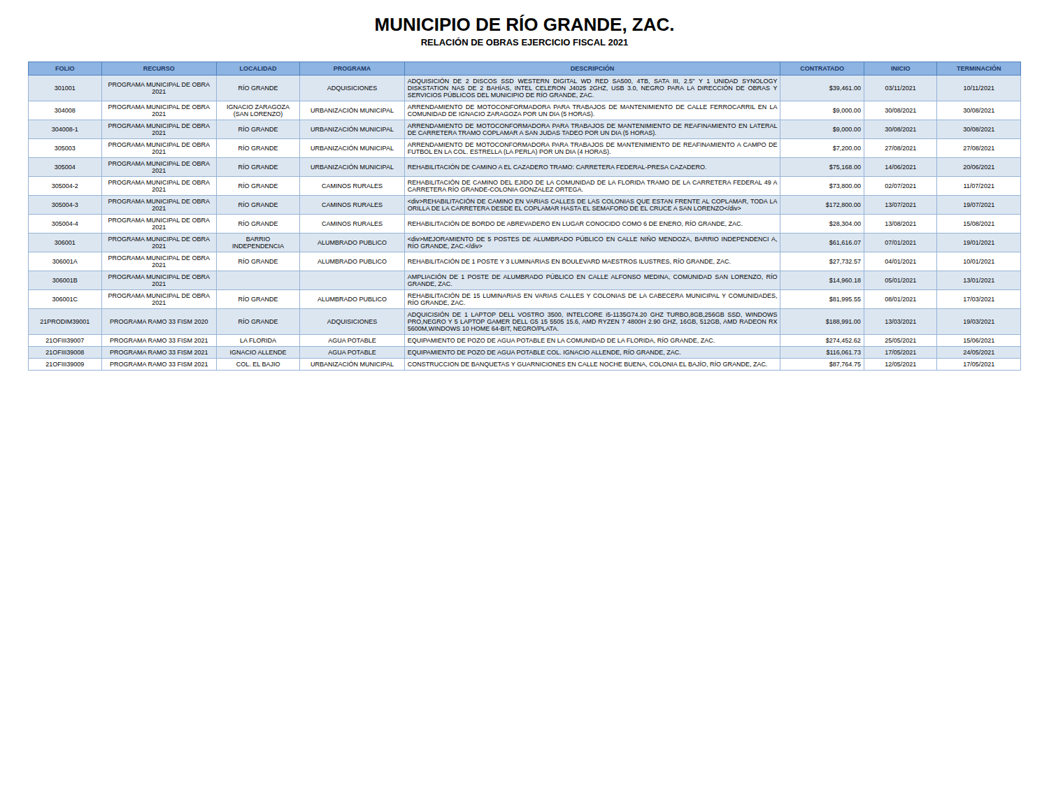MUNICIPIO DE RÍO GRANDE, ZAC.
RELACIÓN DE OBRAS EJERCICIO FISCAL 2021
| FOLIO | RECURSO | LOCALIDAD | PROGRAMA | DESCRIPCIÓN | CONTRATADO | INICIO | TERMINACIÓN |
| --- | --- | --- | --- | --- | --- | --- | --- |
| 301001 | PROGRAMA MUNICIPAL DE OBRA 2021 | RÍO GRANDE | ADQUISICIONES | ADQUISICIÓN DE 2 DISCOS SSD WESTERN DIGITAL WD RED SA500, 4TB, SATA III, 2.5" Y 1 UNIDAD SYNOLOGY DISKSTATION NAS DE 2 BAHÍAS, INTEL CELERON J4025 2GHZ, USB 3.0, NEGRO PARA LA DIRECCIÓN DE OBRAS Y SERVICIOS PÚBLICOS DEL MUNICIPIO DE RÍO GRANDE, ZAC. | $39,461.00 | 03/11/2021 | 10/11/2021 |
| 304008 | PROGRAMA MUNICIPAL DE OBRA 2021 | IGNACIO ZARAGOZA (SAN LORENZO) | URBANIZACIÓN MUNICIPAL | ARRENDAMIENTO DE MOTOCONFORMADORA PARA TRABAJOS DE MANTENIMIENTO DE CALLE FERROCARRIL EN LA COMUNIDAD DE IGNACIO ZARAGOZA POR UN DIA (5 HORAS). | $9,000.00 | 30/08/2021 | 30/08/2021 |
| 304008-1 | PROGRAMA MUNICIPAL DE OBRA 2021 | RÍO GRANDE | URBANIZACIÓN MUNICIPAL | ARRENDAMIENTO DE MOTOCONFORMADORA PARA TRABAJOS DE MANTENIMIENTO DE REAFINAMIENTO EN LATERAL DE CARRETERA TRAMO COPLAMAR A SAN JUDAS TADEO POR UN DIA (5 HORAS). | $9,000.00 | 30/08/2021 | 30/08/2021 |
| 305003 | PROGRAMA MUNICIPAL DE OBRA 2021 | RÍO GRANDE | URBANIZACIÓN MUNICIPAL | ARRENDAMIENTO DE MOTOCONFORMADORA PARA TRABAJOS DE MANTENIMIENTO DE REAFINAMIENTO A CAMPO DE FUTBOL EN LA COL. ESTRELLA (LA PERLA) POR UN DIA (4 HORAS). | $7,200.00 | 27/08/2021 | 27/08/2021 |
| 305004 | PROGRAMA MUNICIPAL DE OBRA 2021 | RÍO GRANDE | URBANIZACIÓN MUNICIPAL | REHABILITACIÓN DE CAMINO A EL CAZADERO TRAMO: CARRETERA FEDERAL-PRESA CAZADERO. | $75,168.00 | 14/06/2021 | 20/06/2021 |
| 305004-2 | PROGRAMA MUNICIPAL DE OBRA 2021 | RÍO GRANDE | CAMINOS RURALES | REHABILITACIÓN DE CAMINO DEL EJIDO DE LA COMUNIDAD DE LA FLORIDA TRAMO DE LA CARRETERA FEDERAL 49 A CARRETERA RÍO GRANDE-COLONIA GONZALEZ ORTEGA. | $73,800.00 | 02/07/2021 | 11/07/2021 |
| 305004-3 | PROGRAMA MUNICIPAL DE OBRA 2021 | RÍO GRANDE | CAMINOS RURALES | <div>REHABILITACIÓN DE CAMINO EN VARIAS CALLES DE LAS COLONIAS QUE ESTAN FRENTE AL COPLAMAR, TODA LA ORILLA DE LA CARRETERA DESDE EL COPLAMAR HASTA EL SEMAFORO DE EL CRUCE A SAN LORENZO</div> | $172,800.00 | 13/07/2021 | 19/07/2021 |
| 305004-4 | PROGRAMA MUNICIPAL DE OBRA 2021 | RÍO GRANDE | CAMINOS RURALES | REHABILITACIÓN DE BORDO DE ABREVADERO EN LUGAR CONOCIDO COMO 6 DE ENERO, RÍO GRANDE, ZAC. | $28,304.00 | 13/08/2021 | 15/08/2021 |
| 306001 | PROGRAMA MUNICIPAL DE OBRA 2021 | BARRIO INDEPENDENCIA | ALUMBRADO PUBLICO | <div>MEJORAMIENTO DE 5 POSTES DE ALUMBRADO PÚBLICO EN CALLE NIÑO MENDOZA, BARRIO INDEPENDENCI A, RÍO GRANDE, ZAC.</div> | $61,616.07 | 07/01/2021 | 19/01/2021 |
| 306001A | PROGRAMA MUNICIPAL DE OBRA 2021 | RÍO GRANDE | ALUMBRADO PUBLICO | REHABILITACIÓN DE 1 POSTE Y 3 LUMINARIAS EN BOULEVARD MAESTROS ILUSTRES, RÍO GRANDE, ZAC. | $27,732.57 | 04/01/2021 | 10/01/2021 |
| 306001B | PROGRAMA MUNICIPAL DE OBRA 2021 | | | AMPLIACIÓN DE 1 POSTE DE ALUMBRADO PÚBLICO EN CALLE ALFONSO MEDINA, COMUNIDAD SAN LORENZO, RÍO GRANDE, ZAC. | $14,960.18 | 05/01/2021 | 13/01/2021 |
| 306001C | PROGRAMA MUNICIPAL DE OBRA 2021 | RÍO GRANDE | ALUMBRADO PUBLICO | REHABILITACIÓN DE 15 LUMINARIAS EN VARIAS CALLES Y COLONIAS DE LA CABECERA MUNICIPAL Y COMUNIDADES, RÍO GRANDE, ZAC. | $81,995.55 | 08/01/2021 | 17/03/2021 |
| 21PRODIM39001 | PROGRAMA RAMO 33 FISM 2020 | RÍO GRANDE | ADQUISICIONES | ADQUICISIÓN DE 1 LAPTOP DELL VOSTRO 3500, INTELCORE i5-1135G74.20 GHZ TURBO,8GB,256GB SSD, WINDOWS PRO,NEGRO Y 5 LAPTOP GAMER DELL G5 15 5505 15.6, AMD RYZEN 7 4800H 2.90 GHZ, 16GB, 512GB, AMD RADEON RX 5600M,WINDOWS 10 HOME 64-BIT, NEGRO/PLATA. | $188,991.00 | 13/03/2021 | 19/03/2021 |
| 21OFIII39007 | PROGRAMA RAMO 33 FISM 2021 | LA FLORIDA | AGUA POTABLE | EQUIPAMIENTO DE POZO DE AGUA POTABLE EN LA COMUNIDAD DE LA FLORIDA, RÍO GRANDE, ZAC. | $274,452.62 | 25/05/2021 | 15/06/2021 |
| 21OFIII39008 | PROGRAMA RAMO 33 FISM 2021 | IGNACIO ALLENDE | AGUA POTABLE | EQUIPAMIENTO DE POZO DE AGUA POTABLE COL. IGNACIO ALLENDE, RÍO GRANDE, ZAC. | $116,061.73 | 17/05/2021 | 24/05/2021 |
| 21OFIII39009 | PROGRAMA RAMO 33 FISM 2021 | COL. EL BAJIO | URBANIZACIÓN MUNICIPAL | CONSTRUCCION DE BANQUETAS Y GUARNICIONES EN CALLE NOCHE BUENA, COLONIA EL BAJÍO, RÍO GRANDE, ZAC. | $87,764.75 | 12/05/2021 | 17/05/2021 |